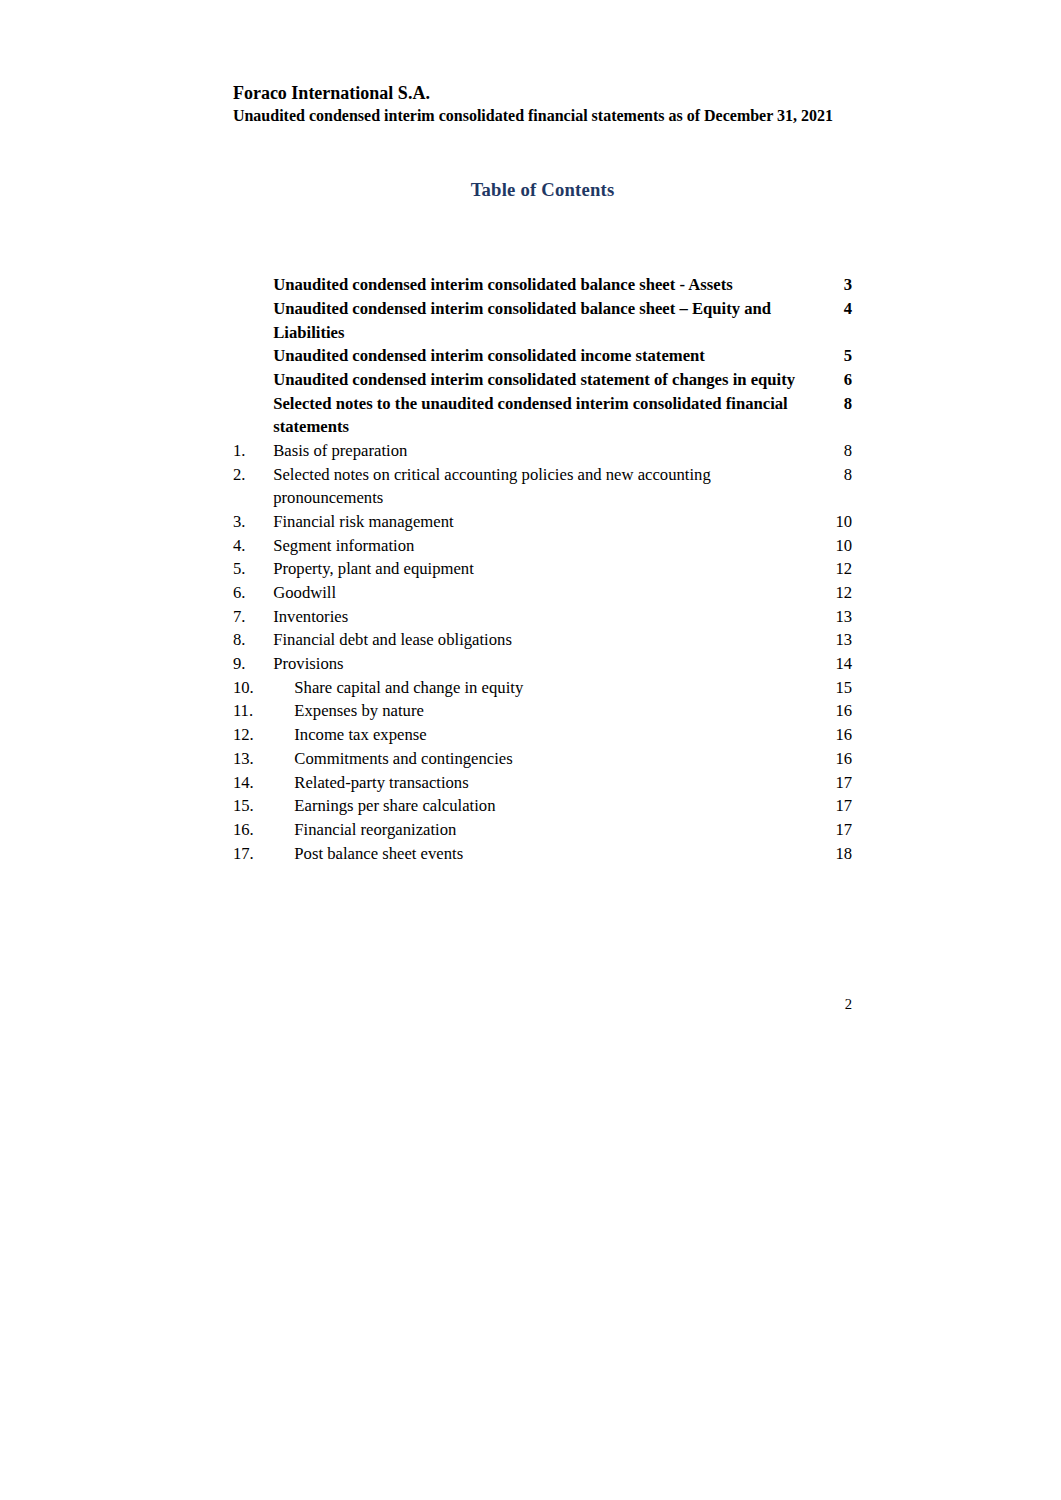Foraco International S.A.
Unaudited condensed interim consolidated financial statements as of December 31, 2021
Table of Contents
| | Unaudited condensed interim consolidated balance sheet - Assets | 3 |
| | Unaudited condensed interim consolidated balance sheet – Equity and Liabilities | 4 |
| | Unaudited condensed interim consolidated income statement | 5 |
| | Unaudited condensed interim consolidated statement of changes in equity | 6 |
| | Selected notes to the unaudited condensed interim consolidated financial statements | 8 |
| 1. | Basis of preparation | 8 |
| 2. | Selected notes on critical accounting policies and new accounting pronouncements | 8 |
| 3. | Financial risk management | 10 |
| 4. | Segment information | 10 |
| 5. | Property, plant and equipment | 12 |
| 6. | Goodwill | 12 |
| 7. | Inventories | 13 |
| 8. | Financial debt and lease obligations | 13 |
| 9. | Provisions | 14 |
| 10. | Share capital and change in equity | 15 |
| 11. | Expenses by nature | 16 |
| 12. | Income tax expense | 16 |
| 13. | Commitments and contingencies | 16 |
| 14. | Related-party transactions | 17 |
| 15. | Earnings per share calculation | 17 |
| 16. | Financial reorganization | 17 |
| 17. | Post balance sheet events | 18 |
2